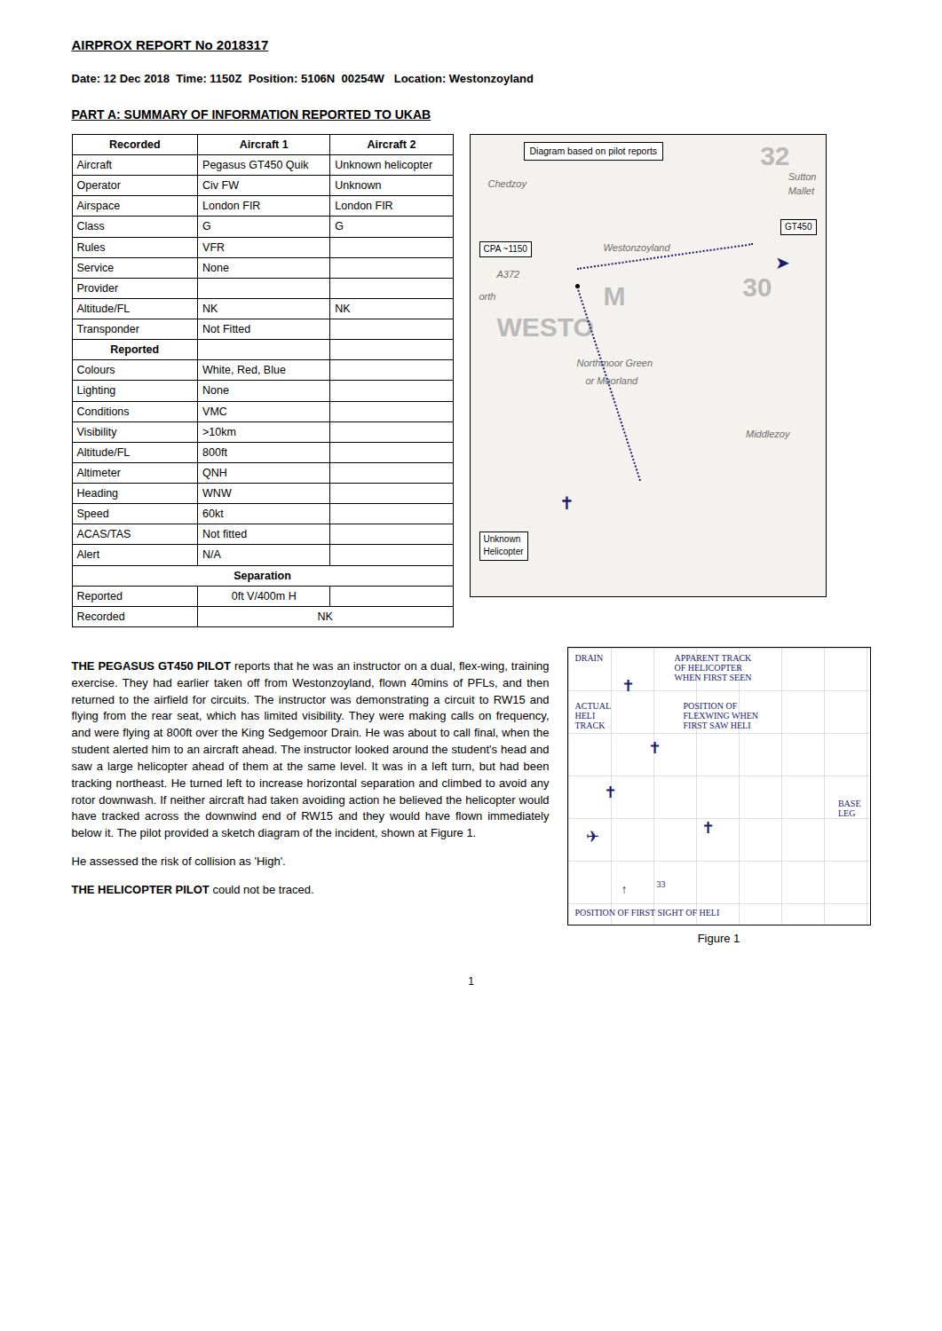AIRPROX REPORT No 2018317
Date: 12 Dec 2018 Time: 1150Z Position: 5106N 00254W Location: Westonzoyland
PART A: SUMMARY OF INFORMATION REPORTED TO UKAB
| Recorded | Aircraft 1 | Aircraft 2 |
| --- | --- | --- |
| Aircraft | Pegasus GT450 Quik | Unknown helicopter |
| Operator | Civ FW | Unknown |
| Airspace | London FIR | London FIR |
| Class | G | G |
| Rules | VFR | |
| Service | None | |
| Provider | | |
| Altitude/FL | NK | NK |
| Transponder | Not Fitted | |
| Reported | | |
| Colours | White, Red, Blue | |
| Lighting | None | |
| Conditions | VMC | |
| Visibility | >10km | |
| Altitude/FL | 800ft | |
| Altimeter | QNH | |
| Heading | WNW | |
| Speed | 60kt | |
| ACAS/TAS | Not fitted | |
| Alert | N/A | |
| Separation |
| Reported | 0ft V/400m H | |
| Recorded | NK |
Diagram based on pilot reports
32
Sutton
Mallet
Chedzoy
Westonzoyland
A372
orth
M
30
WESTO
Northmoor Green
or Moorland
Middlezoy
GT450
CPA ~1150
Unknown
Helicopter
➤
✝
THE PEGASUS GT450 PILOT reports that he was an instructor on a dual, flex-wing, training exercise. They had earlier taken off from Westonzoyland, flown 40mins of PFLs, and then returned to the airfield for circuits. The instructor was demonstrating a circuit to RW15 and flying from the rear seat, which has limited visibility. They were making calls on frequency, and were flying at 800ft over the King Sedgemoor Drain. He was about to call final, when the student alerted him to an aircraft ahead. The instructor looked around the student's head and saw a large helicopter ahead of them at the same level. It was in a left turn, but had been tracking northeast. He turned left to increase horizontal separation and climbed to avoid any rotor downwash. If neither aircraft had taken avoiding action he believed the helicopter would have tracked across the downwind end of RW15 and they would have flown immediately below it. The pilot provided a sketch diagram of the incident, shown at Figure 1.
He assessed the risk of collision as 'High'.
THE HELICOPTER PILOT could not be traced.
DRAIN
APPARENT TRACK
OF HELICOPTER
WHEN FIRST SEEN
ACTUAL
HELI
TRACK
POSITION OF
FLEXWING WHEN
FIRST SAW HELI
BASE
LEG
33
POSITION OF FIRST SIGHT OF HELI
✝
✝
✝
✝
✈
↑
Figure 1
1